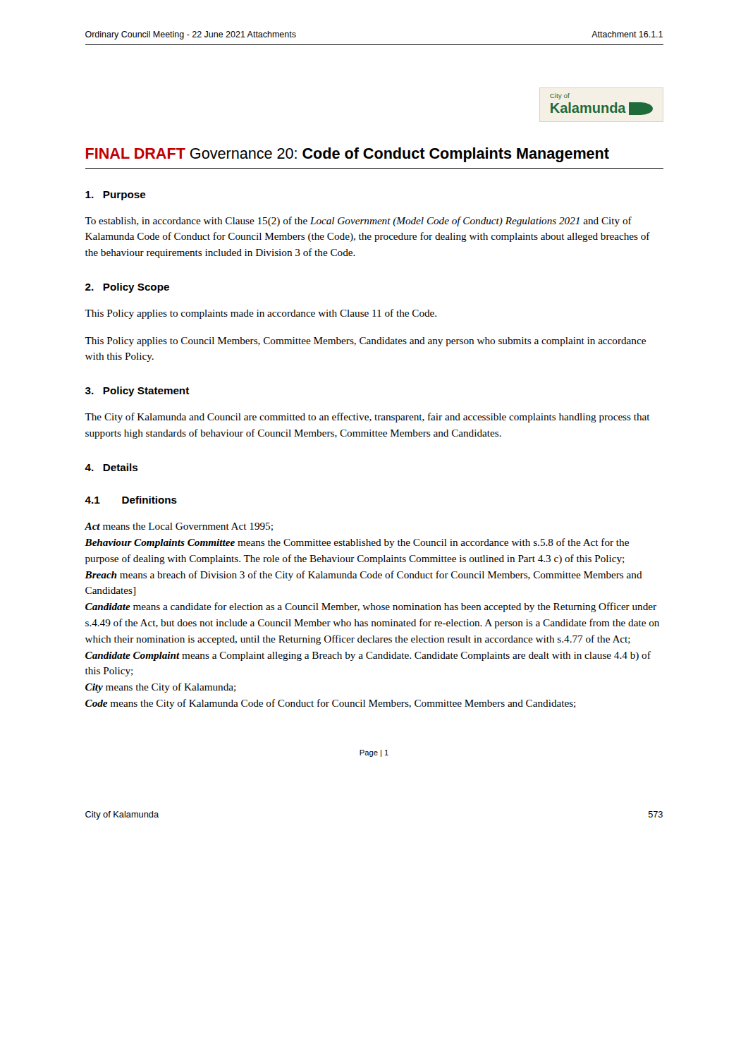Ordinary Council Meeting - 22 June 2021 Attachments Attachment 16.1.1
City of Kalamunda
FINAL DRAFT Governance 20: Code of Conduct Complaints Management
1. Purpose
To establish, in accordance with Clause 15(2) of the Local Government (Model Code of Conduct) Regulations 2021 and City of Kalamunda Code of Conduct for Council Members (the Code), the procedure for dealing with complaints about alleged breaches of the behaviour requirements included in Division 3 of the Code.
2. Policy Scope
This Policy applies to complaints made in accordance with Clause 11 of the Code.
This Policy applies to Council Members, Committee Members, Candidates and any person who submits a complaint in accordance with this Policy.
3. Policy Statement
The City of Kalamunda and Council are committed to an effective, transparent, fair and accessible complaints handling process that supports high standards of behaviour of Council Members, Committee Members and Candidates.
4. Details
4.1 Definitions
Act means the Local Government Act 1995;
Behaviour Complaints Committee means the Committee established by the Council in accordance with s.5.8 of the Act for the purpose of dealing with Complaints. The role of the Behaviour Complaints Committee is outlined in Part 4.3 c) of this Policy;
Breach means a breach of Division 3 of the City of Kalamunda Code of Conduct for Council Members, Committee Members and Candidates]
Candidate means a candidate for election as a Council Member, whose nomination has been accepted by the Returning Officer under s.4.49 of the Act, but does not include a Council Member who has nominated for re-election. A person is a Candidate from the date on which their nomination is accepted, until the Returning Officer declares the election result in accordance with s.4.77 of the Act;
Candidate Complaint means a Complaint alleging a Breach by a Candidate. Candidate Complaints are dealt with in clause 4.4 b) of this Policy;
City means the City of Kalamunda;
Code means the City of Kalamunda Code of Conduct for Council Members, Committee Members and Candidates;
Page | 1
City of Kalamunda 573